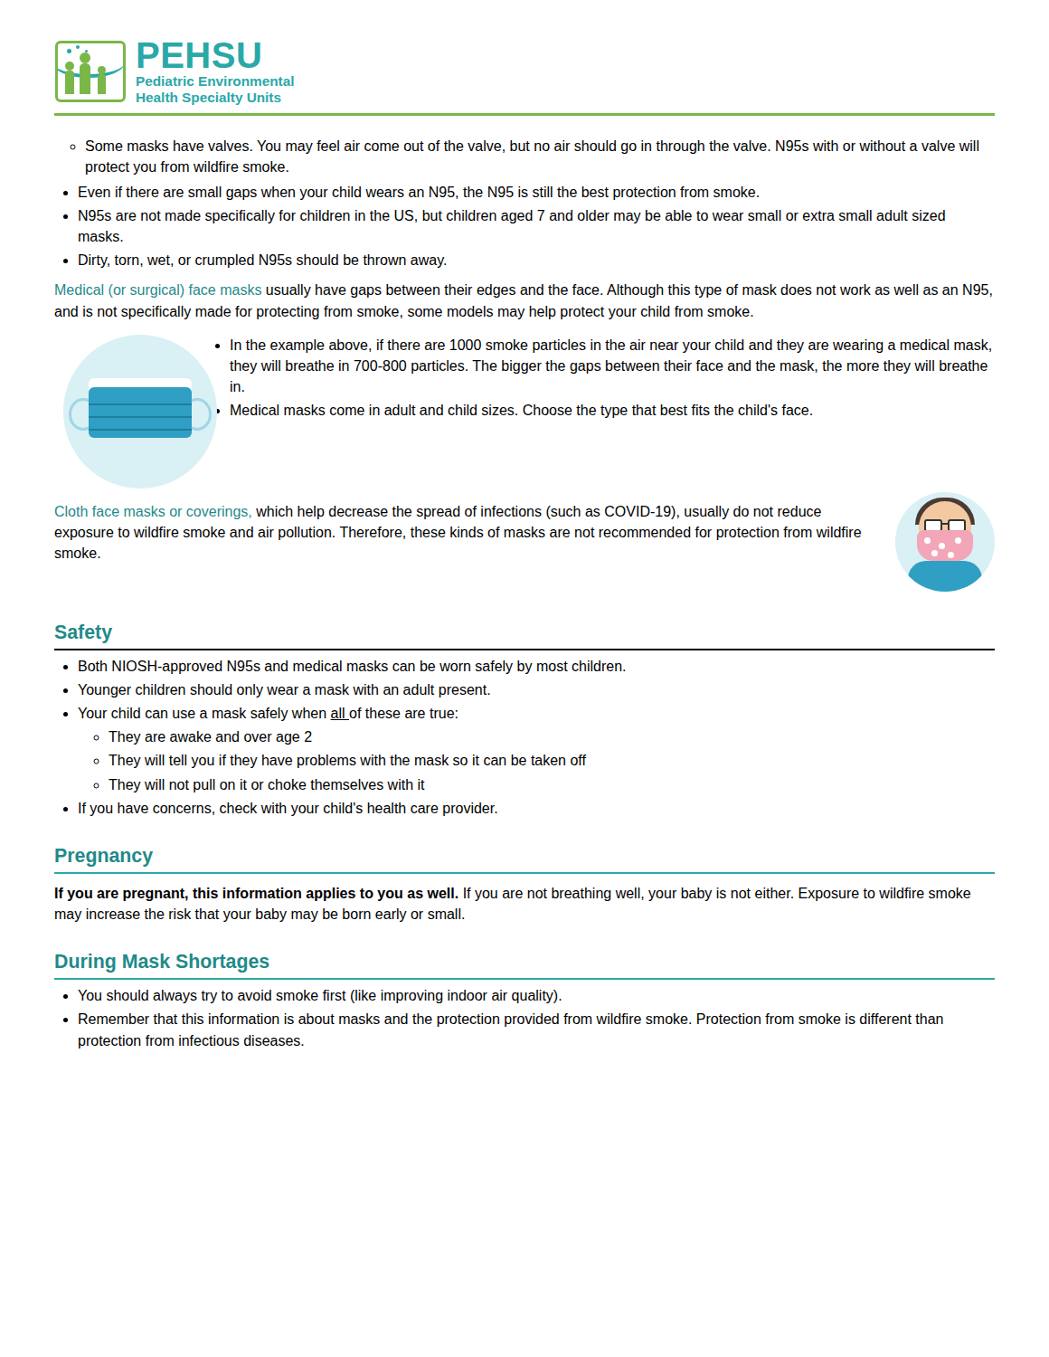| | PEHSU Pediatric Environmental Health Specialty Units |
Some masks have valves. You may feel air come out of the valve, but no air should go in through the valve. N95s with or without a valve will protect you from wildfire smoke.
Even if there are small gaps when your child wears an N95, the N95 is still the best protection from smoke.
N95s are not made specifically for children in the US, but children aged 7 and older may be able to wear small or extra small adult sized masks.
Dirty, torn, wet, or crumpled N95s should be thrown away.
Medical (or surgical) face masks usually have gaps between their edges and the face. Although this type of mask does not work as well as an N95, and is not specifically made for protecting from smoke, some models may help protect your child from smoke.
In the example above, if there are 1000 smoke particles in the air near your child and they are wearing a medical mask, they will breathe in 700-800 particles. The bigger the gaps between their face and the mask, the more they will breathe in.
Medical masks come in adult and child sizes. Choose the type that best fits the child's face.
Cloth face masks or coverings, which help decrease the spread of infections (such as COVID-19), usually do not reduce exposure to wildfire smoke and air pollution. Therefore, these kinds of masks are not recommended for protection from wildfire smoke.
Safety
Both NIOSH-approved N95s and medical masks can be worn safely by most children.
Younger children should only wear a mask with an adult present.
Your child can use a mask safely when all of these are true:
They are awake and over age 2
They will tell you if they have problems with the mask so it can be taken off
They will not pull on it or choke themselves with it
If you have concerns, check with your child's health care provider.
Pregnancy
If you are pregnant, this information applies to you as well. If you are not breathing well, your baby is not either. Exposure to wildfire smoke may increase the risk that your baby may be born early or small.
During Mask Shortages
You should always try to avoid smoke first (like improving indoor air quality).
Remember that this information is about masks and the protection provided from wildfire smoke. Protection from smoke is different than protection from infectious diseases.